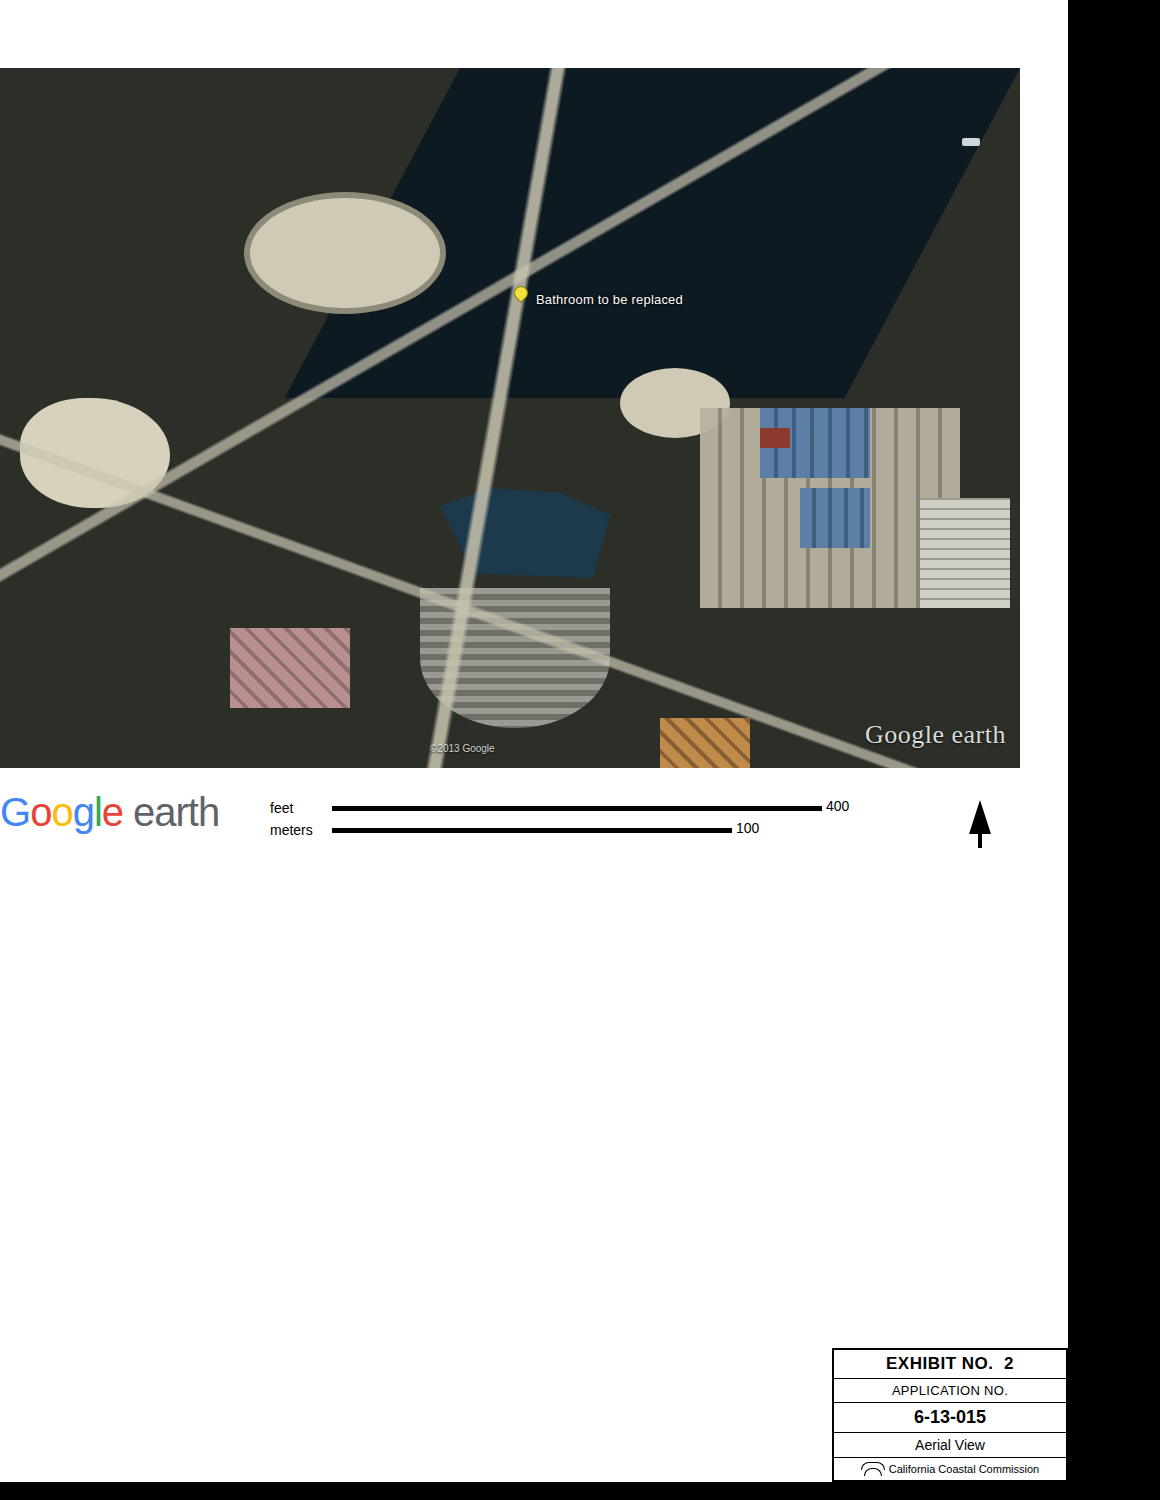©2013 Google
Google earth
Bathroom to be replaced
Googleearth
feet 400
meters 100
EXHIBIT NO. 2
APPLICATION NO.
6-13-015
Aerial View
California Coastal Commission